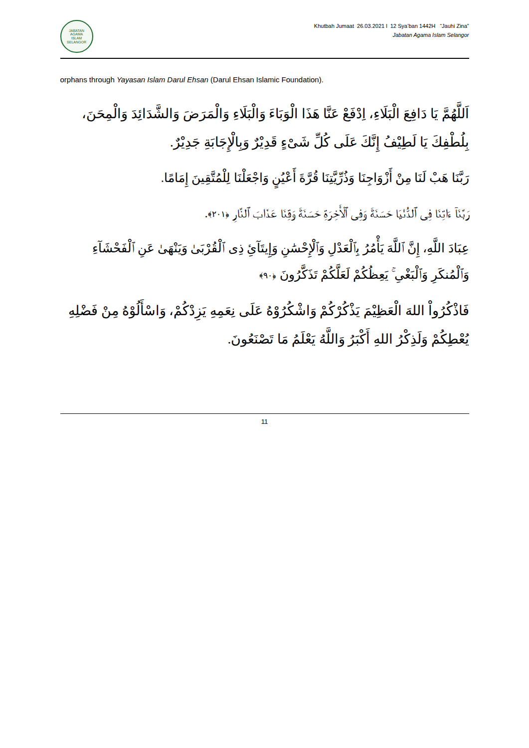JABATAN
AGAMA
ISLAM
SELANGOR
Khutbah Jumaat 26.03.2021 l 12 Sya’ban 1442H “Jauhi Zina”
Jabatan Agama Islam Selangor
orphans through Yayasan Islam Darul Ehsan (Darul Ehsan Islamic Foundation).
اَللَّهُمَّ يَا دَافِعَ الْبَلَاءِ، اِدْفَعْ عَنَّا هَذَا الْوَبَاءَ وَالْبَلَاءِ وَالْمَرَضَ وَالشَّدَائِدَ وَالْمِحَنَ، بِلُطْفِكَ يَا لَطِيْفُ إِنَّكَ عَلَى كُلِّ شَىْءٍ قَدِيْرٌ وَبِالْإِجَابَةِ جَدِيْرٌ.
رَبَّنَا هَبْ لَنَا مِنْ أَزْوَاجِنَا وَذُرِّيَّتِنَا قُرَّةَ أَعْيُنٍ وَاجْعَلْنَا لِلْمُتَّقِينَ إِمَامًا.
رَبَّنَآ ءَاتِنَا فِى ٱلدُّنْيَا حَسَنَةً وَفِى ٱلْأَخِرَةِ حَسَنَةً وَقِنَا عَذَابَ ٱلنَّارِ ﴿٢٠١﴾.
عِبَادَ اللَّهِ، إِنَّ ٱللَّهَ يَأْمُرُ بِٱلْعَدْلِ وَٱلْإِحْسَٰنِ وَإِيتَآئِ ذِى ٱلْقُرْبَىٰ وَيَنْهَىٰ عَنِ ٱلْفَحْشَآءِ وَٱلْمُنكَرِ وَٱلْبَغْىِ ۚ يَعِظُكُمْ لَعَلَّكُمْ تَذَكَّرُونَ ﴿٩٠﴾
فَاذْكُرُواْ اللهَ الْعَظِيْمَ يَذْكُرْكُمْ وَاشْكُرُوْهُ عَلَى نِعَمِهِ يَزِدْكُمْ، وَاسْأَلُوْهُ مِنْ فَضْلِهِ يُعْطِكُمْ وَلَذِكْرُ اللهِ أَكْبَرُ وَاللَّهُ يَعْلَمُ مَا تَصْنَعُونَ.
11